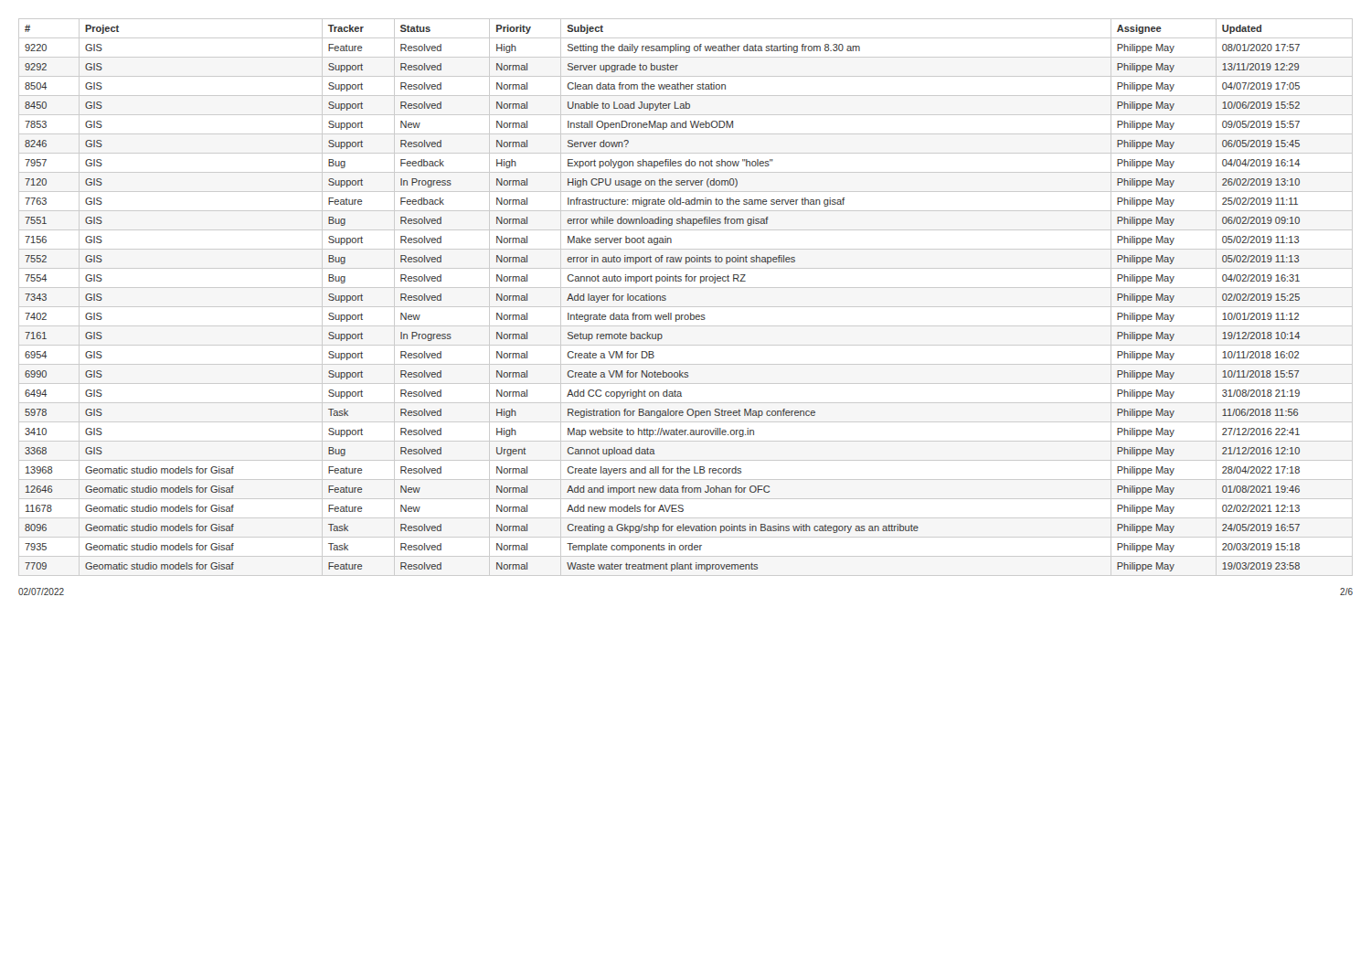| # | Project | Tracker | Status | Priority | Subject | Assignee | Updated |
| --- | --- | --- | --- | --- | --- | --- | --- |
| 9220 | GIS | Feature | Resolved | High | Setting the daily resampling of weather data starting from 8.30 am | Philippe May | 08/01/2020 17:57 |
| 9292 | GIS | Support | Resolved | Normal | Server upgrade to buster | Philippe May | 13/11/2019 12:29 |
| 8504 | GIS | Support | Resolved | Normal | Clean data from the weather station | Philippe May | 04/07/2019 17:05 |
| 8450 | GIS | Support | Resolved | Normal | Unable to Load Jupyter Lab | Philippe May | 10/06/2019 15:52 |
| 7853 | GIS | Support | New | Normal | Install OpenDroneMap and WebODM | Philippe May | 09/05/2019 15:57 |
| 8246 | GIS | Support | Resolved | Normal | Server down? | Philippe May | 06/05/2019 15:45 |
| 7957 | GIS | Bug | Feedback | High | Export polygon shapefiles do not show "holes" | Philippe May | 04/04/2019 16:14 |
| 7120 | GIS | Support | In Progress | Normal | High CPU usage on the server (dom0) | Philippe May | 26/02/2019 13:10 |
| 7763 | GIS | Feature | Feedback | Normal | Infrastructure: migrate old-admin to the same server than gisaf | Philippe May | 25/02/2019 11:11 |
| 7551 | GIS | Bug | Resolved | Normal | error while downloading shapefiles from gisaf | Philippe May | 06/02/2019 09:10 |
| 7156 | GIS | Support | Resolved | Normal | Make server boot again | Philippe May | 05/02/2019 11:13 |
| 7552 | GIS | Bug | Resolved | Normal | error in auto import of raw points to point shapefiles | Philippe May | 05/02/2019 11:13 |
| 7554 | GIS | Bug | Resolved | Normal | Cannot auto import points for project RZ | Philippe May | 04/02/2019 16:31 |
| 7343 | GIS | Support | Resolved | Normal | Add layer for locations | Philippe May | 02/02/2019 15:25 |
| 7402 | GIS | Support | New | Normal | Integrate data from well probes | Philippe May | 10/01/2019 11:12 |
| 7161 | GIS | Support | In Progress | Normal | Setup remote backup | Philippe May | 19/12/2018 10:14 |
| 6954 | GIS | Support | Resolved | Normal | Create a VM for DB | Philippe May | 10/11/2018 16:02 |
| 6990 | GIS | Support | Resolved | Normal | Create a VM for Notebooks | Philippe May | 10/11/2018 15:57 |
| 6494 | GIS | Support | Resolved | Normal | Add CC copyright on data | Philippe May | 31/08/2018 21:19 |
| 5978 | GIS | Task | Resolved | High | Registration for Bangalore Open Street Map conference | Philippe May | 11/06/2018 11:56 |
| 3410 | GIS | Support | Resolved | High | Map website to http://water.auroville.org.in | Philippe May | 27/12/2016 22:41 |
| 3368 | GIS | Bug | Resolved | Urgent | Cannot upload data | Philippe May | 21/12/2016 12:10 |
| 13968 | Geomatic studio models for Gisaf | Feature | Resolved | Normal | Create layers and all for the LB records | Philippe May | 28/04/2022 17:18 |
| 12646 | Geomatic studio models for Gisaf | Feature | New | Normal | Add and import new data from Johan for OFC | Philippe May | 01/08/2021 19:46 |
| 11678 | Geomatic studio models for Gisaf | Feature | New | Normal | Add new models for AVES | Philippe May | 02/02/2021 12:13 |
| 8096 | Geomatic studio models for Gisaf | Task | Resolved | Normal | Creating a Gkpg/shp for elevation points in Basins with category as an attribute | Philippe May | 24/05/2019 16:57 |
| 7935 | Geomatic studio models for Gisaf | Task | Resolved | Normal | Template components in order | Philippe May | 20/03/2019 15:18 |
| 7709 | Geomatic studio models for Gisaf | Feature | Resolved | Normal | Waste water treatment plant improvements | Philippe May | 19/03/2019 23:58 |
02/07/2022 2/6